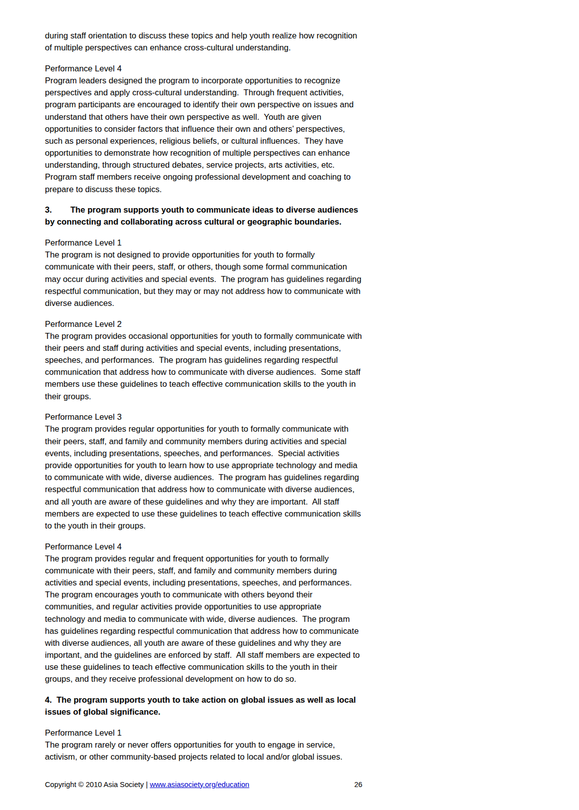during staff orientation to discuss these topics and help youth realize how recognition of multiple perspectives can enhance cross-cultural understanding.
Performance Level 4
Program leaders designed the program to incorporate opportunities to recognize perspectives and apply cross-cultural understanding. Through frequent activities, program participants are encouraged to identify their own perspective on issues and understand that others have their own perspective as well. Youth are given opportunities to consider factors that influence their own and others’ perspectives, such as personal experiences, religious beliefs, or cultural influences. They have opportunities to demonstrate how recognition of multiple perspectives can enhance understanding, through structured debates, service projects, arts activities, etc. Program staff members receive ongoing professional development and coaching to prepare to discuss these topics.
3. The program supports youth to communicate ideas to diverse audiences by connecting and collaborating across cultural or geographic boundaries.
Performance Level 1
The program is not designed to provide opportunities for youth to formally communicate with their peers, staff, or others, though some formal communication may occur during activities and special events. The program has guidelines regarding respectful communication, but they may or may not address how to communicate with diverse audiences.
Performance Level 2
The program provides occasional opportunities for youth to formally communicate with their peers and staff during activities and special events, including presentations, speeches, and performances. The program has guidelines regarding respectful communication that address how to communicate with diverse audiences. Some staff members use these guidelines to teach effective communication skills to the youth in their groups.
Performance Level 3
The program provides regular opportunities for youth to formally communicate with their peers, staff, and family and community members during activities and special events, including presentations, speeches, and performances. Special activities provide opportunities for youth to learn how to use appropriate technology and media to communicate with wide, diverse audiences. The program has guidelines regarding respectful communication that address how to communicate with diverse audiences, and all youth are aware of these guidelines and why they are important. All staff members are expected to use these guidelines to teach effective communication skills to the youth in their groups.
Performance Level 4
The program provides regular and frequent opportunities for youth to formally communicate with their peers, staff, and family and community members during activities and special events, including presentations, speeches, and performances. The program encourages youth to communicate with others beyond their communities, and regular activities provide opportunities to use appropriate technology and media to communicate with wide, diverse audiences. The program has guidelines regarding respectful communication that address how to communicate with diverse audiences, all youth are aware of these guidelines and why they are important, and the guidelines are enforced by staff. All staff members are expected to use these guidelines to teach effective communication skills to the youth in their groups, and they receive professional development on how to do so.
4. The program supports youth to take action on global issues as well as local issues of global significance.
Performance Level 1
The program rarely or never offers opportunities for youth to engage in service, activism, or other community-based projects related to local and/or global issues.
Copyright © 2010 Asia Society | www.asiasociety.org/education 26